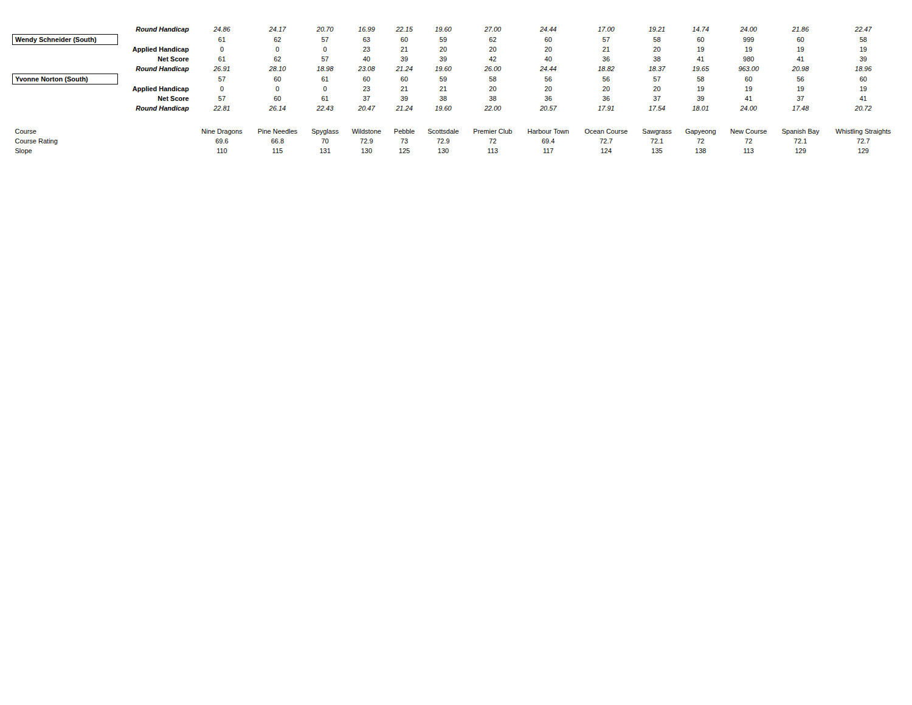| | Round Handicap | 24.86 | 24.17 | 20.70 | 16.99 | 22.15 | 19.60 | 27.00 | 24.44 | 17.00 | 19.21 | 14.74 | 24.00 | 21.86 | 22.47 |
| Wendy Schneider (South) | | 61 | 62 | 57 | 63 | 60 | 59 | 62 | 60 | 57 | 58 | 60 | 999 | 60 | 58 |
| | Applied Handicap | 0 | 0 | 0 | 23 | 21 | 20 | 20 | 20 | 21 | 20 | 19 | 19 | 19 | 19 |
| | Net Score | 61 | 62 | 57 | 40 | 39 | 39 | 42 | 40 | 36 | 38 | 41 | 980 | 41 | 39 |
| | Round Handicap | 26.91 | 28.10 | 18.98 | 23.08 | 21.24 | 19.60 | 26.00 | 24.44 | 18.82 | 18.37 | 19.65 | 963.00 | 20.98 | 18.96 |
| Yvonne Norton (South) | | 57 | 60 | 61 | 60 | 60 | 59 | 58 | 56 | 56 | 57 | 58 | 60 | 56 | 60 |
| | Applied Handicap | 0 | 0 | 0 | 23 | 21 | 21 | 20 | 20 | 20 | 20 | 19 | 19 | 19 | 19 |
| | Net Score | 57 | 60 | 61 | 37 | 39 | 38 | 38 | 36 | 36 | 37 | 39 | 41 | 37 | 41 |
| | Round Handicap | 22.81 | 26.14 | 22.43 | 20.47 | 21.24 | 19.60 | 22.00 | 20.57 | 17.91 | 17.54 | 18.01 | 24.00 | 17.48 | 20.72 |
| Course | | Nine Dragons | Pine Needles | Spyglass | Wildstone | Pebble | Scottsdale | Premier Club | Harbour Town | Ocean Course | Sawgrass | Gapyeong | New Course | Spanish Bay | Whistling Straights |
| Course Rating | | 69.6 | 66.8 | 70 | 72.9 | 73 | 72.9 | 72 | 69.4 | 72.7 | 72.1 | 72 | 72 | 72.1 | 72.7 |
| Slope | | 110 | 115 | 131 | 130 | 125 | 130 | 113 | 117 | 124 | 135 | 138 | 113 | 129 | 129 |